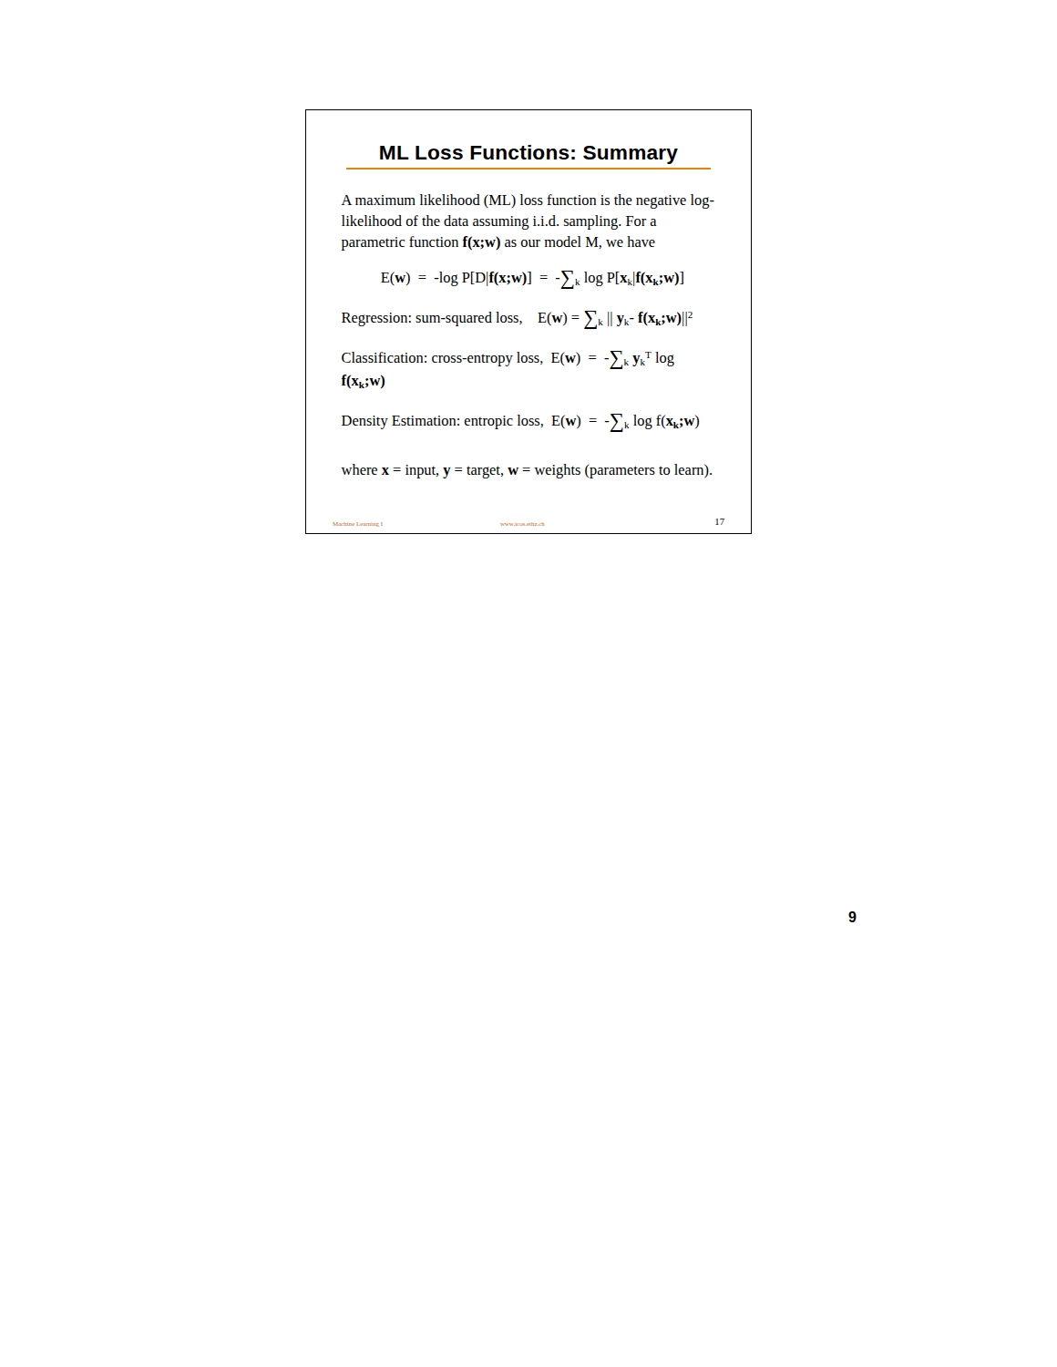ML Loss Functions: Summary
A maximum likelihood (ML) loss function is the negative log-likelihood of the data assuming i.i.d. sampling. For a parametric function f(x;w) as our model M, we have
E(w) = -log P[D|f(x;w)] = -∑k log P[xk|f(xk;w)]
Regression: sum-squared loss, E(w) = ∑k || yk- f(xk;w)||2
Classification: cross-entropy loss, E(w) = -∑k ykT log f(xk;w)
Density Estimation: entropic loss, E(w) = -∑k log f(xk;w)
where x = input, y = target, w = weights (parameters to learn).
Machine Learning I
www.icos.ethz.ch
17
9